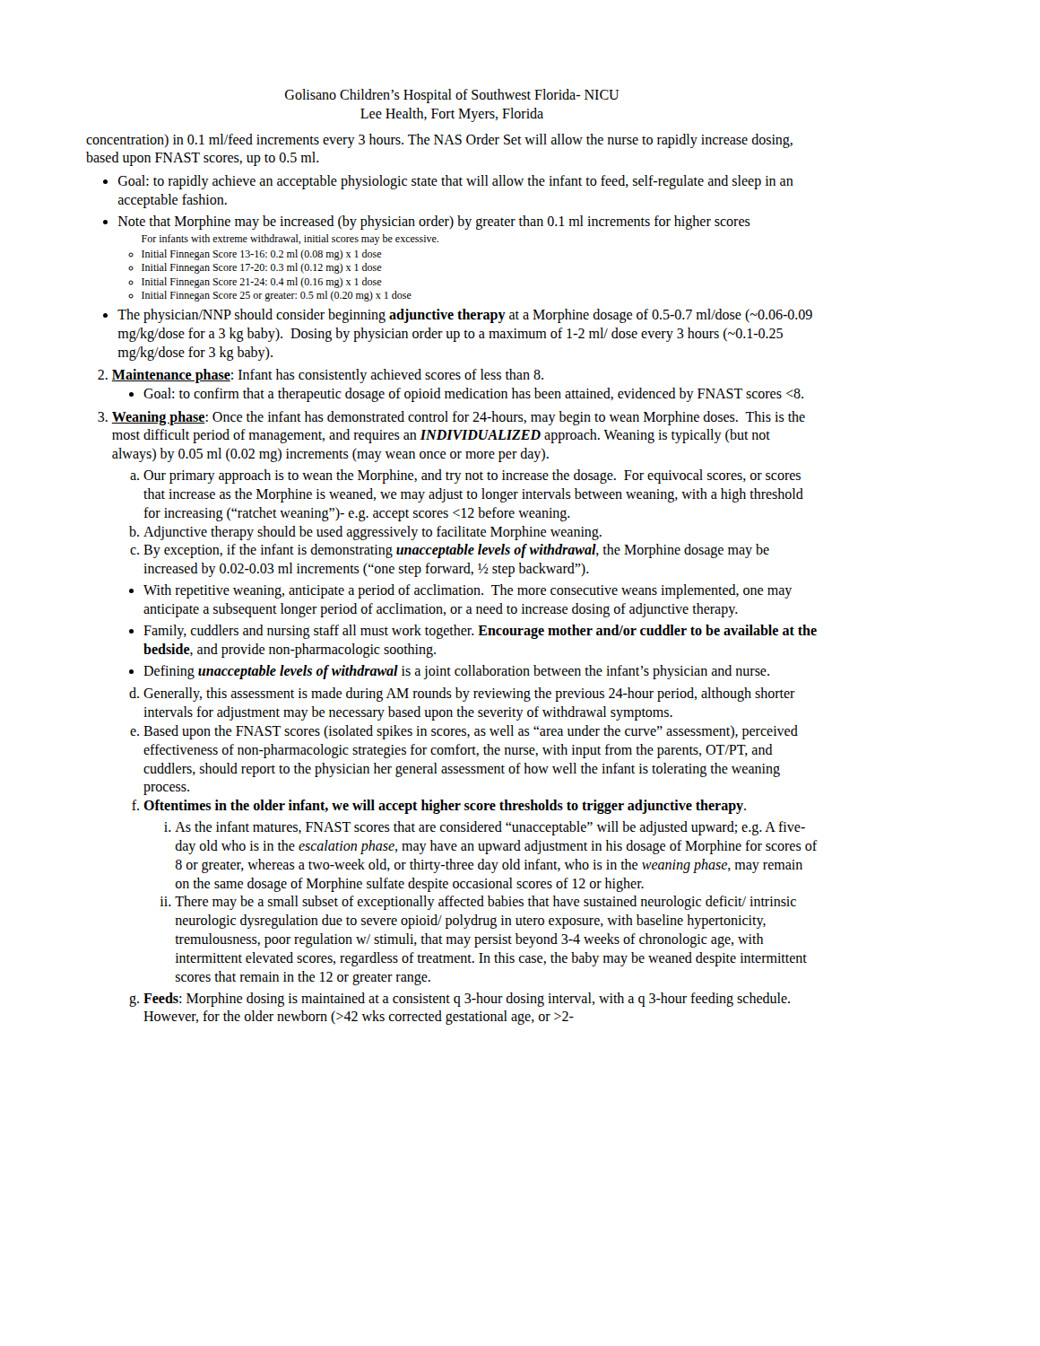Golisano Children’s Hospital of Southwest Florida- NICU
Lee Health, Fort Myers, Florida
concentration) in 0.1 ml/feed increments every 3 hours. The NAS Order Set will allow the nurse to rapidly increase dosing, based upon FNAST scores, up to 0.5 ml.
Goal: to rapidly achieve an acceptable physiologic state that will allow the infant to feed, self-regulate and sleep in an acceptable fashion.
Note that Morphine may be increased (by physician order) by greater than 0.1 ml increments for higher scores
For infants with extreme withdrawal, initial scores may be excessive.
Initial Finnegan Score 13-16: 0.2 ml (0.08 mg) x 1 dose
Initial Finnegan Score 17-20: 0.3 ml (0.12 mg) x 1 dose
Initial Finnegan Score 21-24: 0.4 ml (0.16 mg) x 1 dose
Initial Finnegan Score 25 or greater: 0.5 ml (0.20 mg) x 1 dose
The physician/NNP should consider beginning adjunctive therapy at a Morphine dosage of 0.5-0.7 ml/dose (~0.06-0.09 mg/kg/dose for a 3 kg baby). Dosing by physician order up to a maximum of 1-2 ml/ dose every 3 hours (~0.1-0.25 mg/kg/dose for 3 kg baby).
Maintenance phase: Infant has consistently achieved scores of less than 8.
Goal: to confirm that a therapeutic dosage of opioid medication has been attained, evidenced by FNAST scores <8.
Weaning phase: Once the infant has demonstrated control for 24-hours, may begin to wean Morphine doses. This is the most difficult period of management, and requires an INDIVIDUALIZED approach. Weaning is typically (but not always) by 0.05 ml (0.02 mg) increments (may wean once or more per day).
Our primary approach is to wean the Morphine, and try not to increase the dosage. For equivocal scores, or scores that increase as the Morphine is weaned, we may adjust to longer intervals between weaning, with a high threshold for increasing (“ratchet weaning”)- e.g. accept scores <12 before weaning.
Adjunctive therapy should be used aggressively to facilitate Morphine weaning.
By exception, if the infant is demonstrating unacceptable levels of withdrawal, the Morphine dosage may be increased by 0.02-0.03 ml increments (“one step forward, ½ step backward”).
With repetitive weaning, anticipate a period of acclimation. The more consecutive weans implemented, one may anticipate a subsequent longer period of acclimation, or a need to increase dosing of adjunctive therapy.
Family, cuddlers and nursing staff all must work together. Encourage mother and/or cuddler to be available at the bedside, and provide non-pharmacologic soothing.
Defining unacceptable levels of withdrawal is a joint collaboration between the infant’s physician and nurse.
Generally, this assessment is made during AM rounds by reviewing the previous 24-hour period, although shorter intervals for adjustment may be necessary based upon the severity of withdrawal symptoms.
Based upon the FNAST scores (isolated spikes in scores, as well as “area under the curve” assessment), perceived effectiveness of non-pharmacologic strategies for comfort, the nurse, with input from the parents, OT/PT, and cuddlers, should report to the physician her general assessment of how well the infant is tolerating the weaning process.
Oftentimes in the older infant, we will accept higher score thresholds to trigger adjunctive therapy.
As the infant matures, FNAST scores that are considered “unacceptable” will be adjusted upward; e.g. A five-day old who is in the escalation phase, may have an upward adjustment in his dosage of Morphine for scores of 8 or greater, whereas a two-week old, or thirty-three day old infant, who is in the weaning phase, may remain on the same dosage of Morphine sulfate despite occasional scores of 12 or higher.
There may be a small subset of exceptionally affected babies that have sustained neurologic deficit/ intrinsic neurologic dysregulation due to severe opioid/ polydrug in utero exposure, with baseline hypertonicity, tremulousness, poor regulation w/ stimuli, that may persist beyond 3-4 weeks of chronologic age, with intermittent elevated scores, regardless of treatment. In this case, the baby may be weaned despite intermittent scores that remain in the 12 or greater range.
Feeds: Morphine dosing is maintained at a consistent q 3-hour dosing interval, with a q 3-hour feeding schedule. However, for the older newborn (>42 wks corrected gestational age, or >2-